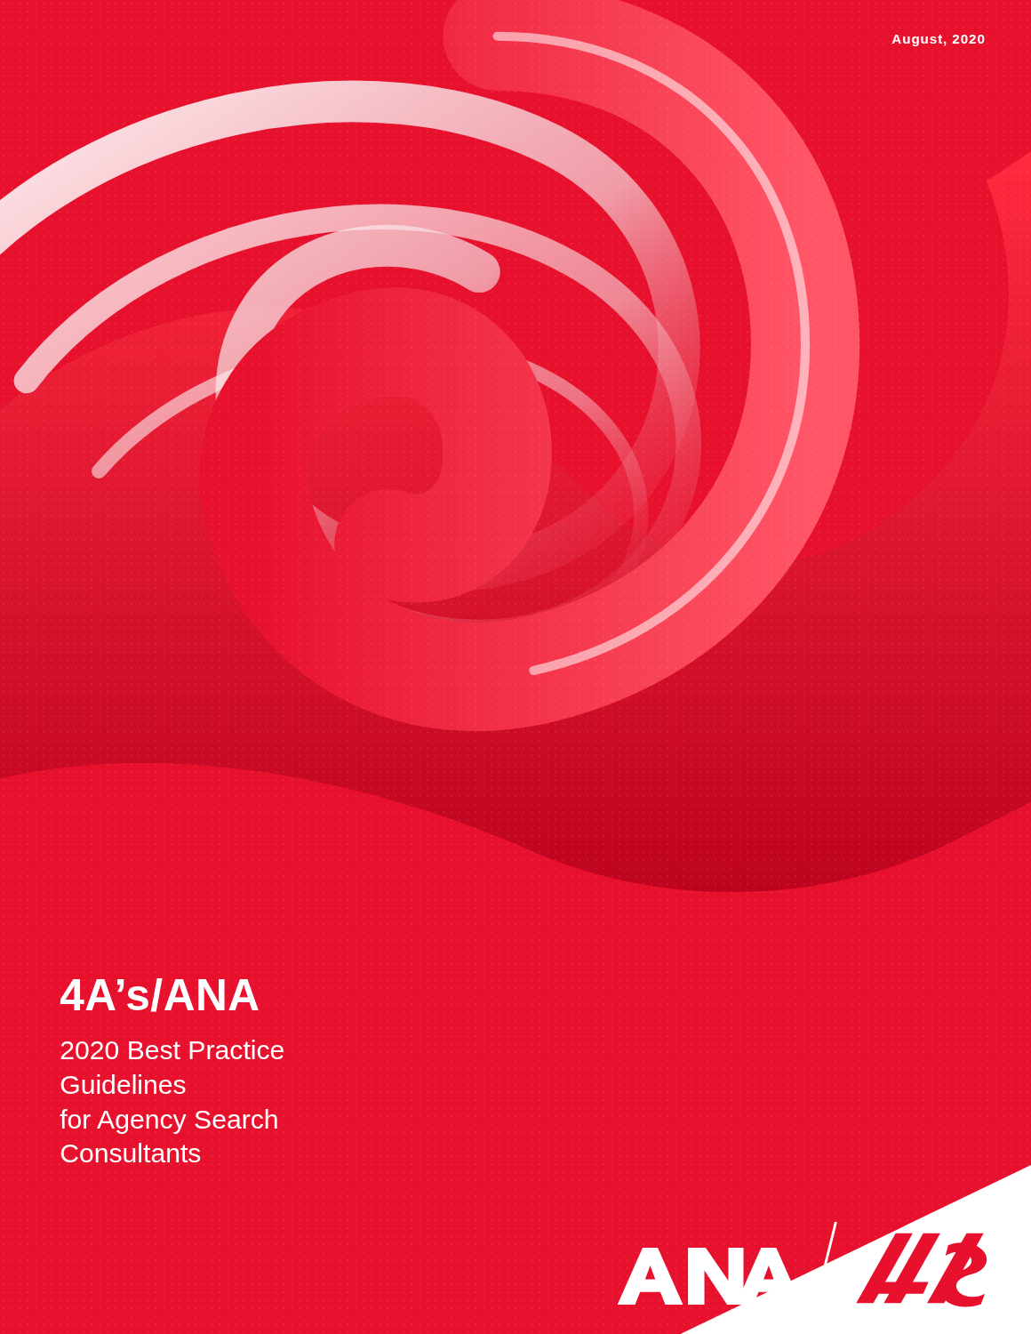August, 2020
4A’s/ANA
2020 Best Practice Guidelines
for Agency Search Consultants